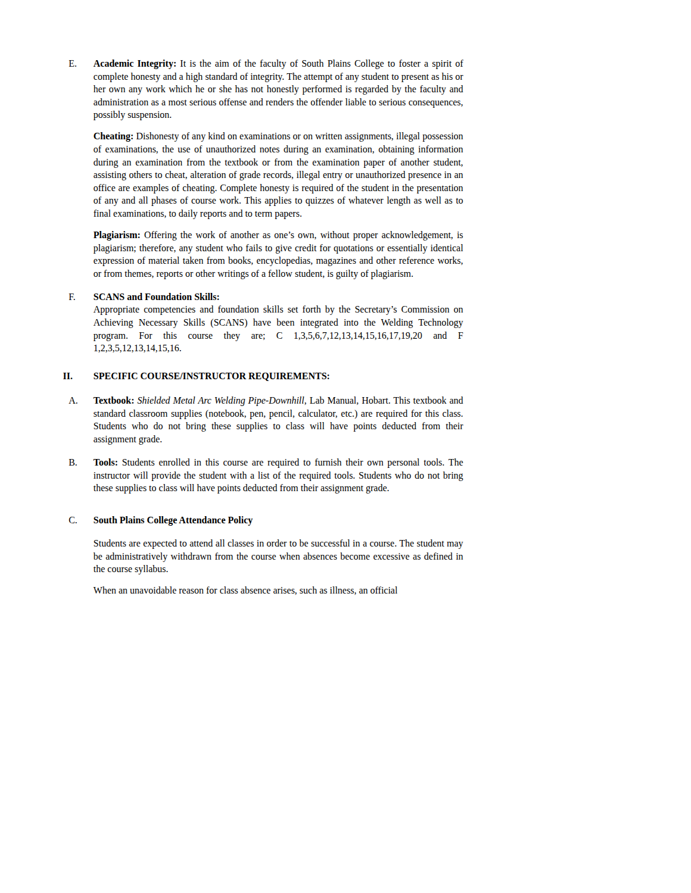E.
Academic Integrity: It is the aim of the faculty of South Plains College to foster a spirit of complete honesty and a high standard of integrity. The attempt of any student to present as his or her own any work which he or she has not honestly performed is regarded by the faculty and administration as a most serious offense and renders the offender liable to serious consequences, possibly suspension.
Cheating: Dishonesty of any kind on examinations or on written assignments, illegal possession of examinations, the use of unauthorized notes during an examination, obtaining information during an examination from the textbook or from the examination paper of another student, assisting others to cheat, alteration of grade records, illegal entry or unauthorized presence in an office are examples of cheating. Complete honesty is required of the student in the presentation of any and all phases of course work. This applies to quizzes of whatever length as well as to final examinations, to daily reports and to term papers.
Plagiarism: Offering the work of another as one’s own, without proper acknowledgement, is plagiarism; therefore, any student who fails to give credit for quotations or essentially identical expression of material taken from books, encyclopedias, magazines and other reference works, or from themes, reports or other writings of a fellow student, is guilty of plagiarism.
F.
SCANS and Foundation Skills:
Appropriate competencies and foundation skills set forth by the Secretary’s Commission on Achieving Necessary Skills (SCANS) have been integrated into the Welding Technology program. For this course they are; C 1,3,5,6,7,12,13,14,15,16,17,19,20 and F 1,2,3,5,12,13,14,15,16.
II.
SPECIFIC COURSE/INSTRUCTOR REQUIREMENTS:
A.
Textbook: Shielded Metal Arc Welding Pipe-Downhill, Lab Manual, Hobart. This textbook and standard classroom supplies (notebook, pen, pencil, calculator, etc.) are required for this class. Students who do not bring these supplies to class will have points deducted from their assignment grade.
B.
Tools: Students enrolled in this course are required to furnish their own personal tools. The instructor will provide the student with a list of the required tools. Students who do not bring these supplies to class will have points deducted from their assignment grade.
C.
South Plains College Attendance Policy
Students are expected to attend all classes in order to be successful in a course. The student may be administratively withdrawn from the course when absences become excessive as defined in the course syllabus.
When an unavoidable reason for class absence arises, such as illness, an official